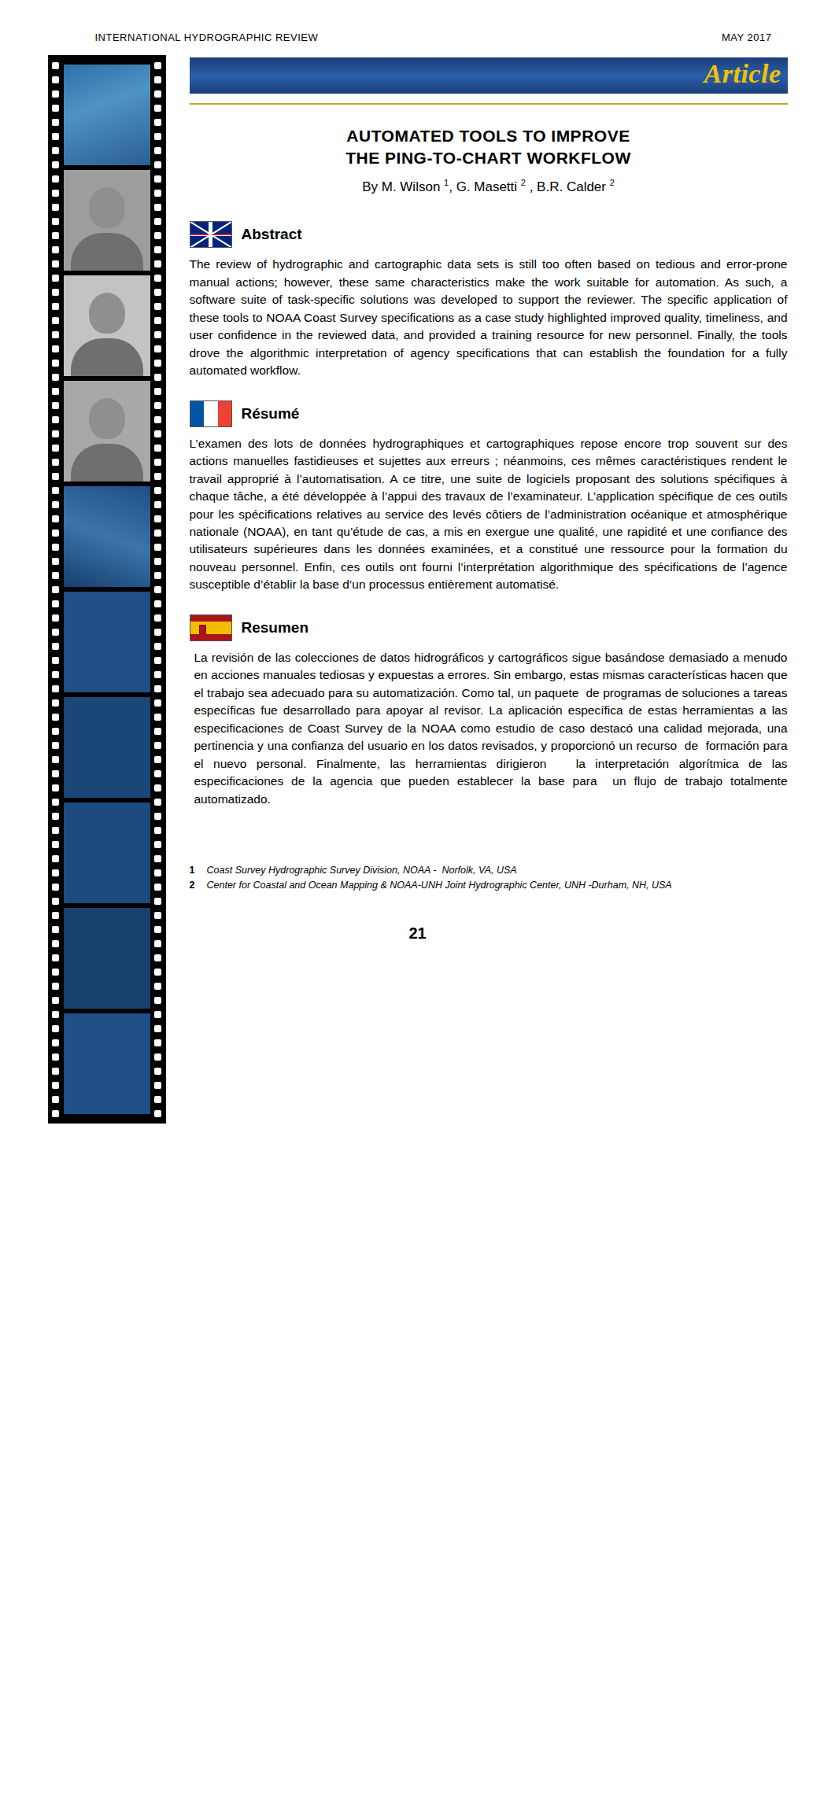INTERNATIONAL HYDROGRAPHIC REVIEW MAY 2017
Article
AUTOMATED TOOLS TO IMPROVE
THE PING-TO-CHART WORKFLOW
By M. Wilson 1, G. Masetti 2 , B.R. Calder 2
Abstract
The review of hydrographic and cartographic data sets is still too often based on tedious and error-prone manual actions; however, these same characteristics make the work suitable for automation. As such, a software suite of task-specific solutions was developed to support the reviewer. The specific application of these tools to NOAA Coast Survey specifications as a case study highlighted improved quality, timeliness, and user confidence in the reviewed data, and provided a training resource for new personnel. Finally, the tools drove the algorithmic interpretation of agency specifications that can establish the foundation for a fully automated workflow.
Résumé
L’examen des lots de données hydrographiques et cartographiques repose encore trop souvent sur des actions manuelles fastidieuses et sujettes aux erreurs ; néanmoins, ces mêmes caractéristiques rendent le travail approprié à l’automatisation. A ce titre, une suite de logiciels proposant des solutions spécifiques à chaque tâche, a été développée à l’appui des travaux de l’examinateur. L’application spécifique de ces outils pour les spécifications relatives au service des levés côtiers de l’administration océanique et atmosphérique nationale (NOAA), en tant qu’étude de cas, a mis en exergue une qualité, une rapidité et une confiance des utilisateurs supérieures dans les données examinées, et a constitué une ressource pour la formation du nouveau personnel. Enfin, ces outils ont fourni l’interprétation algorithmique des spécifications de l’agence susceptible d’établir la base d’un processus entièrement automatisé.
Resumen
La revisión de las colecciones de datos hidrográficos y cartográficos sigue basándose demasiado a menudo en acciones manuales tediosas y expuestas a errores. Sin embargo, estas mismas características hacen que el trabajo sea adecuado para su automatización. Como tal, un paquete de programas de soluciones a tareas específicas fue desarrollado para apoyar al revisor. La aplicación específica de estas herramientas a las especificaciones de Coast Survey de la NOAA como estudio de caso destacó una calidad mejorada, una pertinencia y una confianza del usuario en los datos revisados, y proporcionó un recurso de formación para el nuevo personal. Finalmente, las herramientas dirigieron la interpretación algorítmica de las especificaciones de la agencia que pueden establecer la base para un flujo de trabajo totalmente automatizado.
1 Coast Survey Hydrographic Survey Division, NOAA - Norfolk, VA, USA
2 Center for Coastal and Ocean Mapping & NOAA-UNH Joint Hydrographic Center, UNH -Durham, NH, USA
21